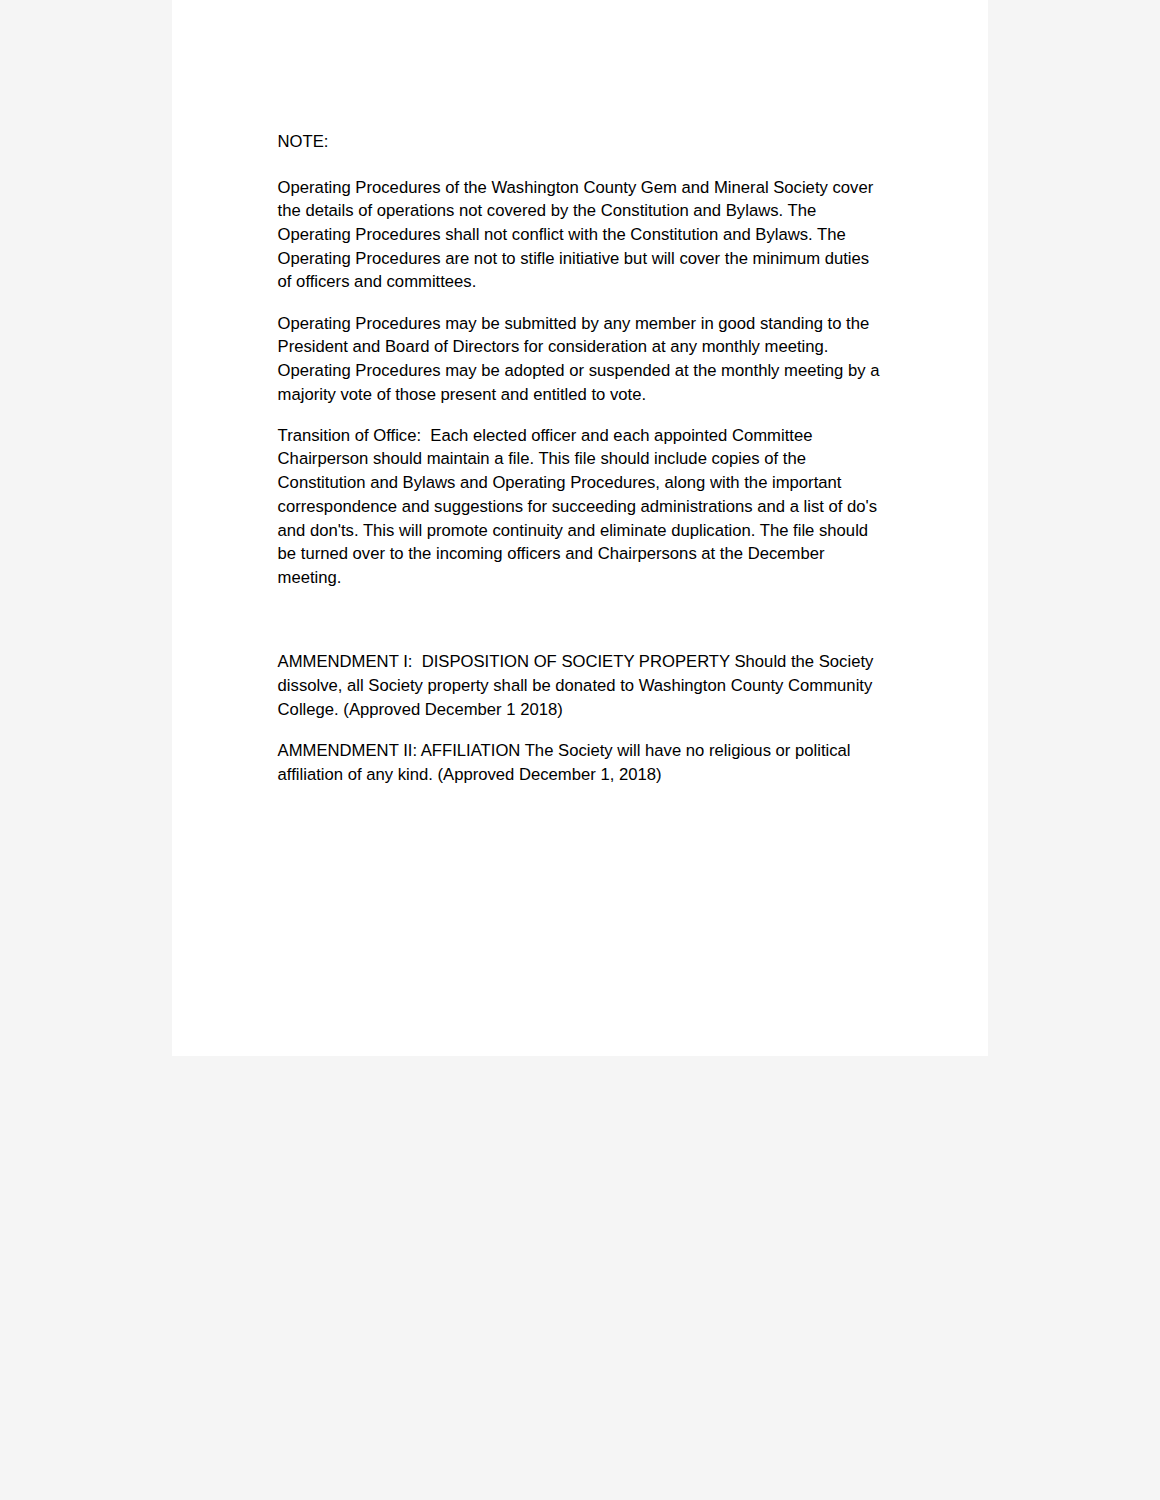NOTE:
Operating Procedures of the Washington County Gem and Mineral Society cover the details of operations not covered by the Constitution and Bylaws. The Operating Procedures shall not conflict with the Constitution and Bylaws. The Operating Procedures are not to stifle initiative but will cover the minimum duties of officers and committees.
Operating Procedures may be submitted by any member in good standing to the President and Board of Directors for consideration at any monthly meeting. Operating Procedures may be adopted or suspended at the monthly meeting by a majority vote of those present and entitled to vote.
Transition of Office: Each elected officer and each appointed Committee Chairperson should maintain a file. This file should include copies of the Constitution and Bylaws and Operating Procedures, along with the important correspondence and suggestions for succeeding administrations and a list of do's and don'ts. This will promote continuity and eliminate duplication. The file should be turned over to the incoming officers and Chairpersons at the December meeting.
AMMENDMENT I: DISPOSITION OF SOCIETY PROPERTY Should the Society dissolve, all Society property shall be donated to Washington County Community College. (Approved December 1 2018)
AMMENDMENT II: AFFILIATION The Society will have no religious or political affiliation of any kind. (Approved December 1, 2018)